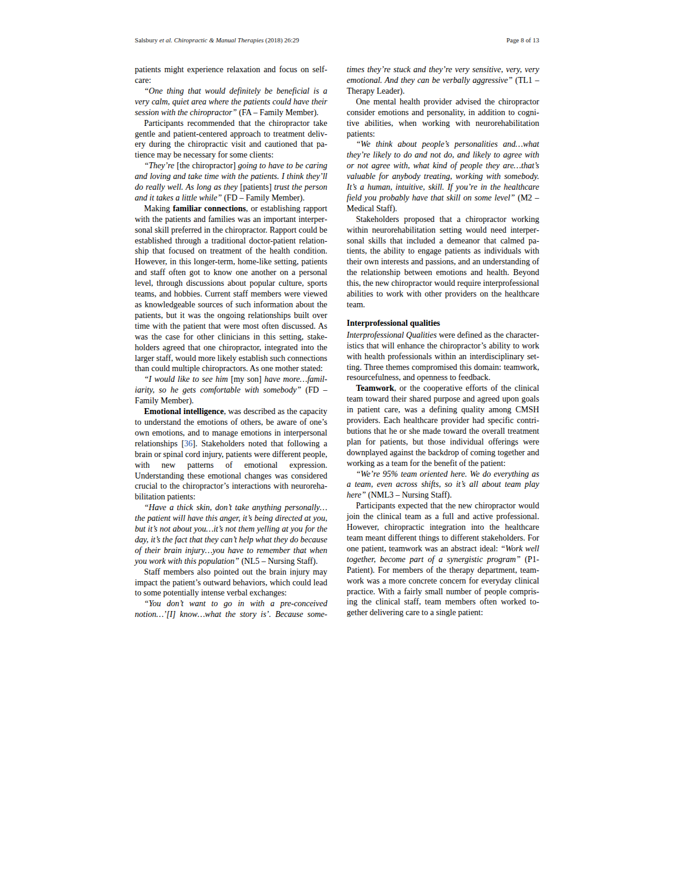Salsbury et al. Chiropractic & Manual Therapies (2018) 26:29
Page 8 of 13
patients might experience relaxation and focus on self-care:
“One thing that would definitely be beneficial is a very calm, quiet area where the patients could have their session with the chiropractor” (FA – Family Member).
Participants recommended that the chiropractor take gentle and patient-centered approach to treatment delivery during the chiropractic visit and cautioned that patience may be necessary for some clients:
“They’re [the chiropractor] going to have to be caring and loving and take time with the patients. I think they’ll do really well. As long as they [patients] trust the person and it takes a little while” (FD – Family Member).
Making familiar connections, or establishing rapport with the patients and families was an important interpersonal skill preferred in the chiropractor. Rapport could be established through a traditional doctor-patient relationship that focused on treatment of the health condition. However, in this longer-term, home-like setting, patients and staff often got to know one another on a personal level, through discussions about popular culture, sports teams, and hobbies. Current staff members were viewed as knowledgeable sources of such information about the patients, but it was the ongoing relationships built over time with the patient that were most often discussed. As was the case for other clinicians in this setting, stakeholders agreed that one chiropractor, integrated into the larger staff, would more likely establish such connections than could multiple chiropractors. As one mother stated:
“I would like to see him [my son] have more…familiarity, so he gets comfortable with somebody” (FD – Family Member).
Emotional intelligence, was described as the capacity to understand the emotions of others, be aware of one’s own emotions, and to manage emotions in interpersonal relationships [36]. Stakeholders noted that following a brain or spinal cord injury, patients were different people, with new patterns of emotional expression. Understanding these emotional changes was considered crucial to the chiropractor’s interactions with neurorehabilitation patients:
“Have a thick skin, don’t take anything personally…the patient will have this anger, it’s being directed at you, but it’s not about you…it’s not them yelling at you for the day, it’s the fact that they can’t help what they do because of their brain injury…you have to remember that when you work with this population” (NL5 – Nursing Staff).
Staff members also pointed out the brain injury may impact the patient’s outward behaviors, which could lead to some potentially intense verbal exchanges:
“You don’t want to go in with a pre-conceived notion…’[I] know…what the story is’. Because sometimes they’re stuck and they’re very sensitive, very, very emotional. And they can be verbally aggressive” (TL1 – Therapy Leader).
One mental health provider advised the chiropractor consider emotions and personality, in addition to cognitive abilities, when working with neurorehabilitation patients:
“We think about people’s personalities and…what they’re likely to do and not do, and likely to agree with or not agree with, what kind of people they are…that’s valuable for anybody treating, working with somebody. It’s a human, intuitive, skill. If you’re in the healthcare field you probably have that skill on some level” (M2 – Medical Staff).
Stakeholders proposed that a chiropractor working within neurorehabilitation setting would need interpersonal skills that included a demeanor that calmed patients, the ability to engage patients as individuals with their own interests and passions, and an understanding of the relationship between emotions and health. Beyond this, the new chiropractor would require interprofessional abilities to work with other providers on the healthcare team.
Interprofessional qualities
Interprofessional Qualities were defined as the characteristics that will enhance the chiropractor’s ability to work with health professionals within an interdisciplinary setting. Three themes compromised this domain: teamwork, resourcefulness, and openness to feedback.
Teamwork, or the cooperative efforts of the clinical team toward their shared purpose and agreed upon goals in patient care, was a defining quality among CMSH providers. Each healthcare provider had specific contributions that he or she made toward the overall treatment plan for patients, but those individual offerings were downplayed against the backdrop of coming together and working as a team for the benefit of the patient:
“We’re 95% team oriented here. We do everything as a team, even across shifts, so it’s all about team play here” (NML3 – Nursing Staff).
Participants expected that the new chiropractor would join the clinical team as a full and active professional. However, chiropractic integration into the healthcare team meant different things to different stakeholders. For one patient, teamwork was an abstract ideal: “Work well together, become part of a synergistic program” (P1-Patient). For members of the therapy department, teamwork was a more concrete concern for everyday clinical practice. With a fairly small number of people comprising the clinical staff, team members often worked together delivering care to a single patient: